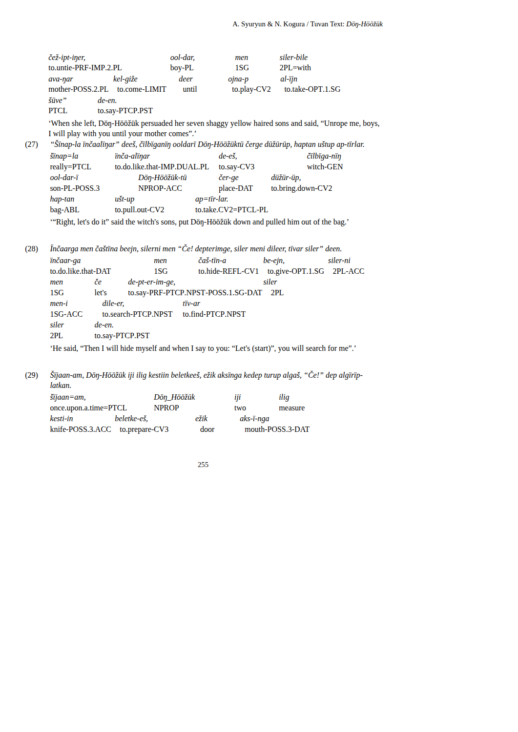A. Syuryun & N. Kogura / Tuvan Text: Döŋ-Hööžük
čež-ipt-iŋer, ool-dar, men siler-bile
to.untie-PRF-IMP.2. PL boy-PL 1SG 2PL=with
ava-ŋar kel-giže deer ojna-p al-ïjn
mother-POSS.2. PL to.come-LIMIT until to.play-CV2 to.take-OPT.1. SG
šüve” de-en.
PTCL to.say-PTCP. PST
‘When she left, Döŋ-Hööžük persuaded her seven shaggy yellow haired sons and said, “Unrope me, boys, I will play with you until your mother comes”.’
(27)
“Šïnap-la ïnčaalïŋar” deeš, čïlbïganïŋ ooldarï Döŋ-Hööžüktü čerge düžürüp, haptan uštup ap-tïrlar.
šïnap=la ïnča-alïŋar de-eš, čïlbïga-nïŋ
really=PTCL to.do.like.that-IMP. DUAL. PL to.say-CV3 witch-GEN
ool-dar-ï Döŋ-Hööžük-tü čer-ge düžür-üp,
son-PL-POSS.3 NPROP-ACC place-DAT to.bring.down-CV2
hap-tan ušt-up ap=tïr-lar.
bag-ABL to.pull.out-CV2 to.take. CV2=PTCL-PL
‘“Right, let's do it” said the witch's sons, put Döŋ-Hööžük down and pulled him out of the bag.’
(28)
Ïnčaarga men čaštïna beejn, silerni men “Če! depterimge, siler meni dileer, tïvar siler” deen.
ïnčaar-ga men čaš-tïn-a be-ejn, siler-ni
to.do.like.that-DAT 1SG to.hide-REFL-CV1 to.give-OPT.1. SG 2PL-ACC
men če de-pt-er-im-ge, siler
1SG let's to.say-PRF-PTCP. NPST-POSS.1. SG-DAT 2PL
men-i dile-er, tïv-ar
1SG-ACC to.search-PTCP. NPST to.find-PTCP. NPST
siler de-en.
2PL to.say-PTCP. PST
‘He said, “Then I will hide myself and when I say to you: “Let's (start)”, you will search for me”.’
(29)
Šïjaan-am, Döŋ-Hööžük iji ilig kestiin beletkeeš, ežik aksïnga kedep turup algaš, “Če!” dep algïrïp-latkan.
šïjaan=am, Döŋ_Hööžük iji ilig
once.upon.a.time=PTCL NPROP two measure
kesti-in beletke-eš, ežik aks-ï-nga
knife-POSS.3. ACC to.prepare-CV3 door mouth-POSS.3-DAT
255